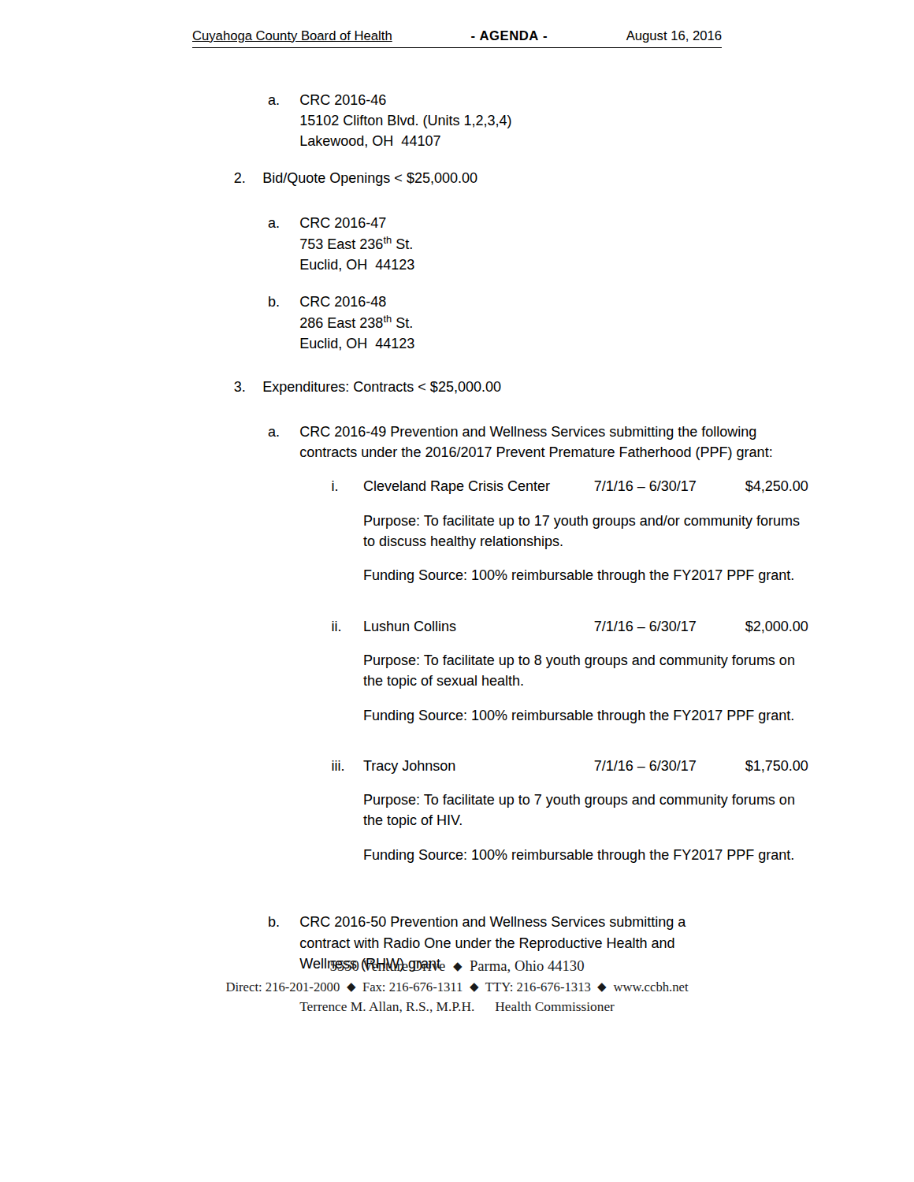Cuyahoga County Board of Health
- AGENDA -
August 16, 2016
a.
CRC 2016-46
15102 Clifton Blvd. (Units 1,2,3,4)
Lakewood, OH 44107
2.
Bid/Quote Openings < $25,000.00
a.
CRC 2016-47
753 East 236th St.
Euclid, OH 44123
b.
CRC 2016-48
286 East 238th St.
Euclid, OH 44123
3.
Expenditures: Contracts < $25,000.00
a.
CRC 2016-49 Prevention and Wellness Services submitting the following contracts under the 2016/2017 Prevent Premature Fatherhood (PPF) grant:
i.
Cleveland Rape Crisis Center
7/1/16 – 6/30/17
$4,250.00
Purpose: To facilitate up to 17 youth groups and/or community forums to discuss healthy relationships.
Funding Source: 100% reimbursable through the FY2017 PPF grant.
ii.
Lushun Collins
7/1/16 – 6/30/17
$2,000.00
Purpose: To facilitate up to 8 youth groups and community forums on the topic of sexual health.
Funding Source: 100% reimbursable through the FY2017 PPF grant.
iii.
Tracy Johnson
7/1/16 – 6/30/17
$1,750.00
Purpose: To facilitate up to 7 youth groups and community forums on the topic of HIV.
Funding Source: 100% reimbursable through the FY2017 PPF grant.
b.
CRC 2016-50 Prevention and Wellness Services submitting a contract with Radio One under the Reproductive Health and Wellness (RHW) grant
5550 Venture Drive ◆ Parma, Ohio 44130
Direct: 216-201-2000 ◆ Fax: 216-676-1311 ◆ TTY: 216-676-1313 ◆ www.ccbh.net
Terrence M. Allan, R.S., M.P.H. Health Commissioner